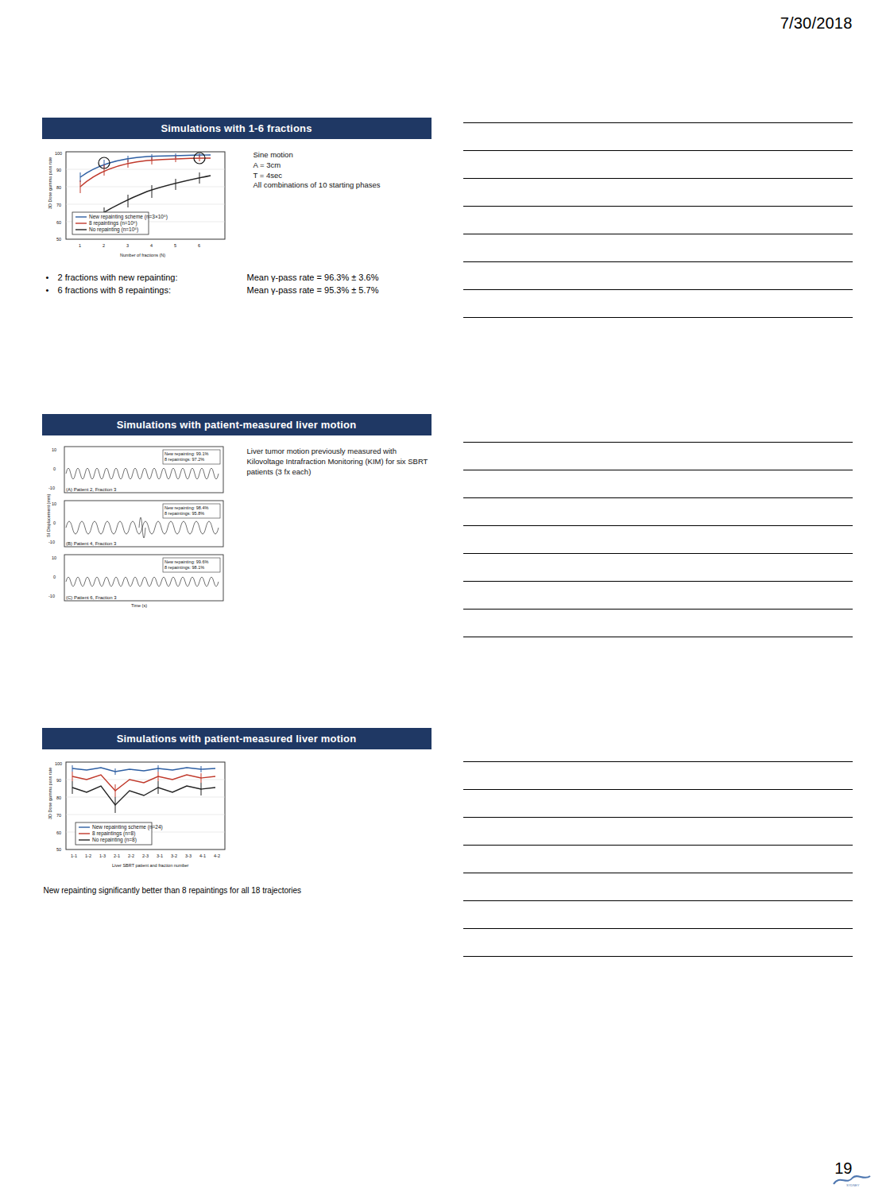7/30/2018
Simulations with 1-6 fractions
100 90 80 70 60 50 1 2 3 4 5 6 New repainting scheme (n=3×10⁵) 8 repaintings (n=10⁵) No repainting (n=10⁵) Number of fractions (N) 3D Dose gamma pass rate
Sine motion
A = 3cm
T = 4sec
All combinations of 10 starting phases
2 fractions with new repainting: Mean γ-pass rate = 96.3% ± 3.6%
6 fractions with 8 repaintings: Mean γ-pass rate = 95.3% ± 5.7%
Simulations with patient-measured liver motion
(A) Patient 2, Fraction 3 10 0 -10 New repainting: 99.1% 8 repaintings: 97.2% (B) Patient 4, Fraction 3 10 0 -10 New repainting: 98.4% 8 repaintings: 95.8% (C) Patient 6, Fraction 3 10 0 -10 New repainting: 99.6% 8 repaintings: 98.1% Time (s) SI Displacement (mm)
Liver tumor motion previously measured with Kilovoltage Intrafraction Monitoring (KIM) for six SBRT patients (3 fx each)
SYDNEY
Simulations with patient-measured liver motion
100 90 80 70 60 50 1-1 1-2 1-3 2-1 2-2 2-3 3-1 3-2 3-3 4-1 4-2 New repainting scheme (n=24) 8 repaintings (n=8) No repainting (n=8) Liver SBRT patient and fraction number 3D Dose gamma pass rate
New repainting significantly better than 8 repaintings for all 18 trajectories
19